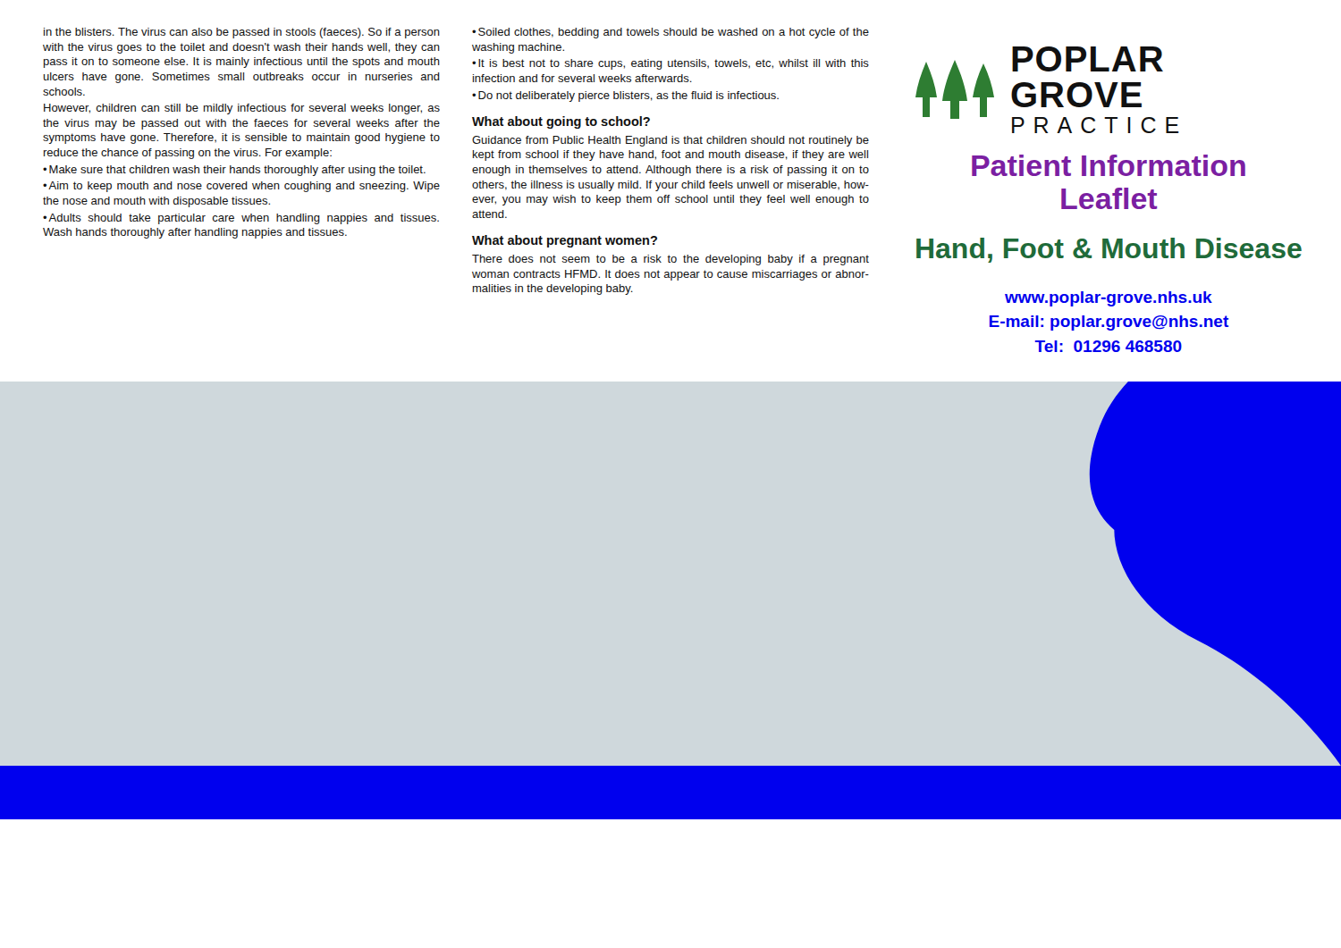in the blisters. The virus can also be passed in stools (faeces). So if a person with the virus goes to the toilet and doesn't wash their hands well, they can pass it on to someone else. It is mainly infectious until the spots and mouth ulcers have gone. Sometimes small outbreaks occur in nurseries and schools.
However, children can still be mildly infectious for several weeks longer, as the virus may be passed out with the faeces for several weeks after the symptoms have gone. Therefore, it is sensible to maintain good hygiene to reduce the chance of passing on the virus. For example:
Make sure that children wash their hands thoroughly after using the toilet.
Aim to keep mouth and nose covered when coughing and sneezing. Wipe the nose and mouth with disposable tissues.
Adults should take particular care when handling nappies and tissues. Wash hands thoroughly after handling nappies and tissues.
Soiled clothes, bedding and towels should be washed on a hot cycle of the washing machine.
It is best not to share cups, eating utensils, towels, etc, whilst ill with this infection and for several weeks afterwards.
Do not deliberately pierce blisters, as the fluid is infectious.
What about going to school?
Guidance from Public Health England is that children should not routinely be kept from school if they have hand, foot and mouth disease, if they are well enough in themselves to attend. Although there is a risk of passing it on to others, the illness is usually mild. If your child feels unwell or miserable, however, you may wish to keep them off school until they feel well enough to attend.
What about pregnant women?
There does not seem to be a risk to the developing baby if a pregnant woman contracts HFMD. It does not appear to cause miscarriages or abnormalities in the developing baby.
POPLAR GROVE
PRACTICE
Patient Information
Leaflet
Hand, Foot & Mouth Disease
www.poplar-grove.nhs.uk
E-mail: poplar.grove@nhs.net
Tel: 01296 468580